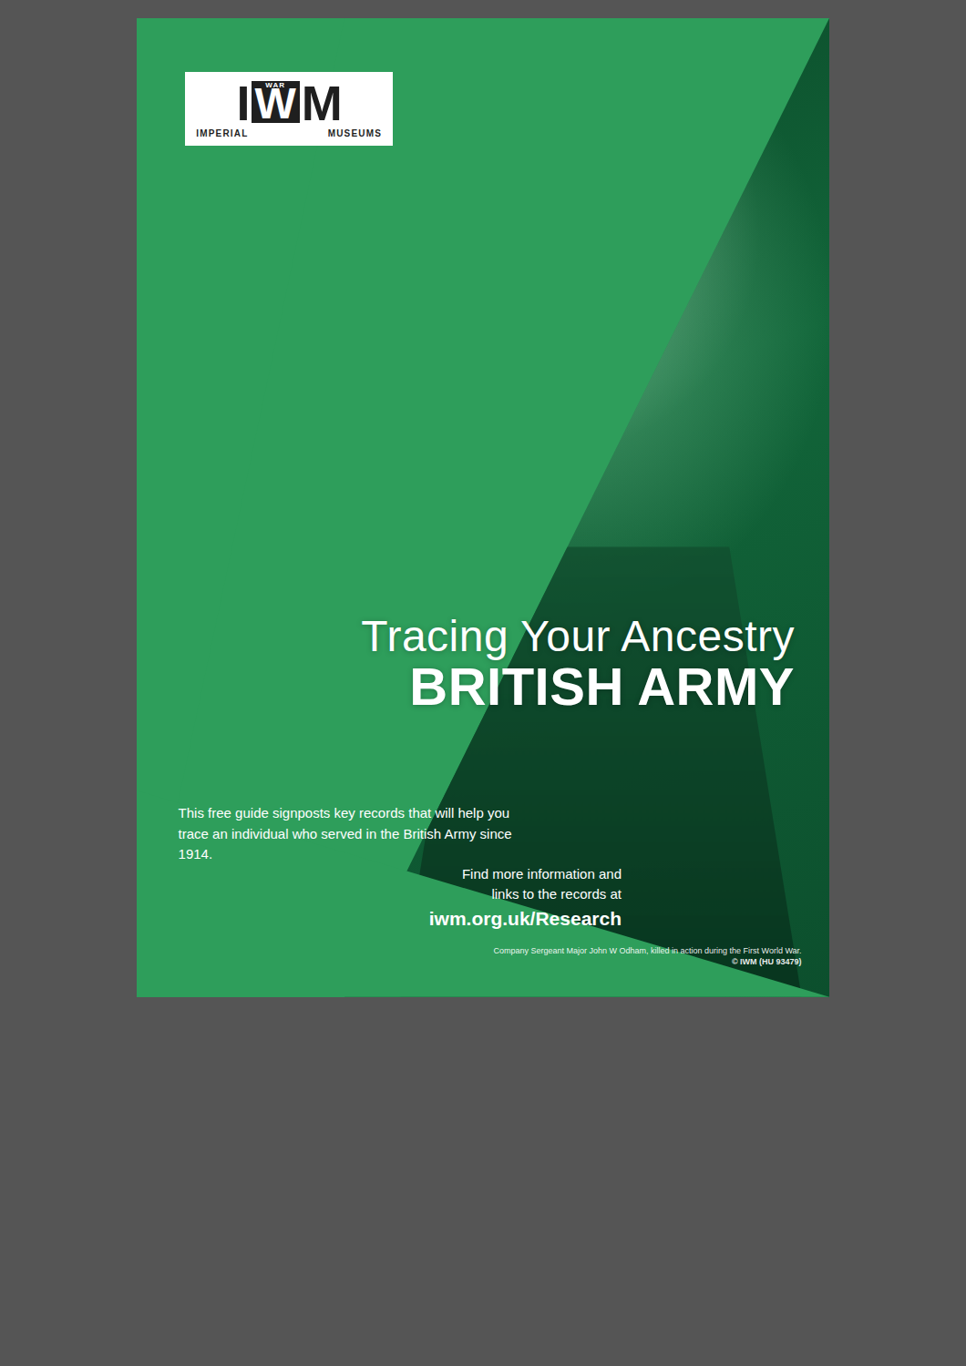I WAR W M
IMPERIAL MUSEUMS
Tracing Your Ancestry BRITISH ARMY
This free guide signposts key records that will help you trace an individual who served in the British Army since 1914.
Find more information and
links to the records at iwm.org.uk/Research
Company Sergeant Major John W Odham, killed in action during the First World War.
© IWM (HU 93479)